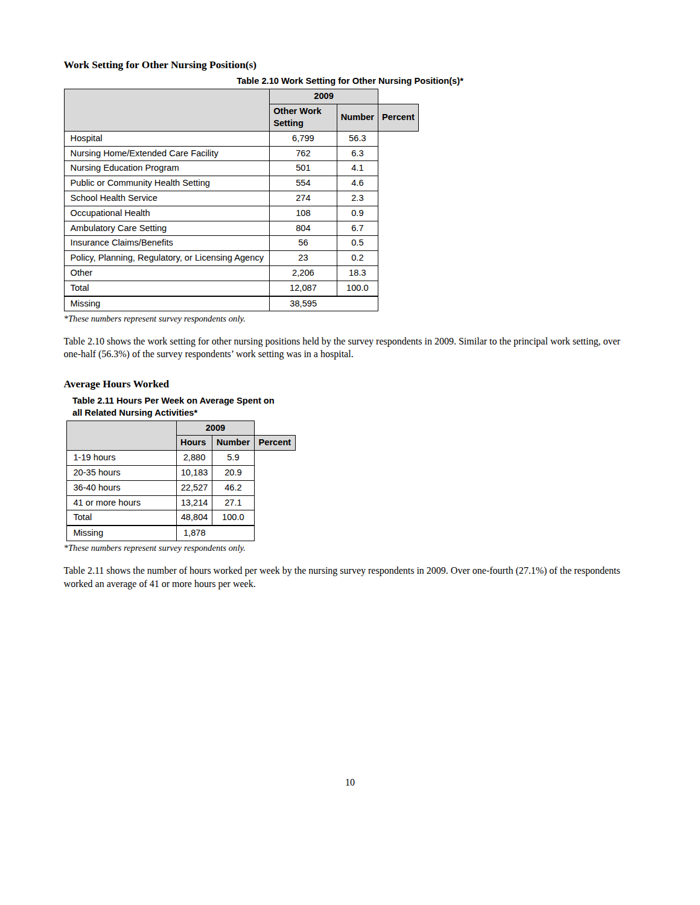Work Setting for Other Nursing Position(s)
Table 2.10 Work Setting for Other Nursing Position(s)*
| | 2009 |
| --- | --- |
| Other Work Setting | Number | Percent |
| Hospital | 6,799 | 56.3 |
| Nursing Home/Extended Care Facility | 762 | 6.3 |
| Nursing Education Program | 501 | 4.1 |
| Public or Community Health Setting | 554 | 4.6 |
| School Health Service | 274 | 2.3 |
| Occupational Health | 108 | 0.9 |
| Ambulatory Care Setting | 804 | 6.7 |
| Insurance Claims/Benefits | 56 | 0.5 |
| Policy, Planning, Regulatory, or Licensing Agency | 23 | 0.2 |
| Other | 2,206 | 18.3 |
| Total | 12,087 | 100.0 |
| Missing | 38,595 | |
*These numbers represent survey respondents only.
Table 2.10 shows the work setting for other nursing positions held by the survey respondents in 2009. Similar to the principal work setting, over one-half (56.3%) of the survey respondents’ work setting was in a hospital.
Average Hours Worked
Table 2.11 Hours Per Week on Average Spent on
all Related Nursing Activities*
| | 2009 |
| --- | --- |
| Hours | Number | Percent |
| 1-19 hours | 2,880 | 5.9 |
| 20-35 hours | 10,183 | 20.9 |
| 36-40 hours | 22,527 | 46.2 |
| 41 or more hours | 13,214 | 27.1 |
| Total | 48,804 | 100.0 |
| Missing | 1,878 | |
*These numbers represent survey respondents only.
Table 2.11 shows the number of hours worked per week by the nursing survey respondents in 2009. Over one-fourth (27.1%) of the respondents worked an average of 41 or more hours per week.
10